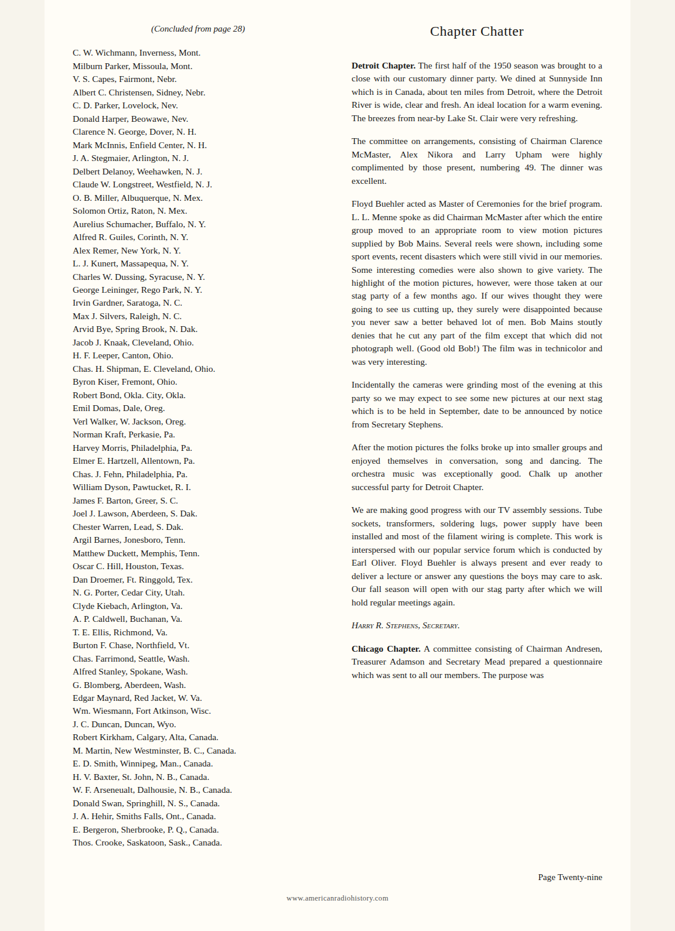(Concluded from page 28)
C. W. Wichmann, Inverness, Mont.
Milburn Parker, Missoula, Mont.
V. S. Capes, Fairmont, Nebr.
Albert C. Christensen, Sidney, Nebr.
C. D. Parker, Lovelock, Nev.
Donald Harper, Beowawe, Nev.
Clarence N. George, Dover, N. H.
Mark McInnis, Enfield Center, N. H.
J. A. Stegmaier, Arlington, N. J.
Delbert Delanoy, Weehawken, N. J.
Claude W. Longstreet, Westfield, N. J.
O. B. Miller, Albuquerque, N. Mex.
Solomon Ortiz, Raton, N. Mex.
Aurelius Schumacher, Buffalo, N. Y.
Alfred R. Guiles, Corinth, N. Y.
Alex Remer, New York, N. Y.
L. J. Kunert, Massapequa, N. Y.
Charles W. Dussing, Syracuse, N. Y.
George Leininger, Rego Park, N. Y.
Irvin Gardner, Saratoga, N. C.
Max J. Silvers, Raleigh, N. C.
Arvid Bye, Spring Brook, N. Dak.
Jacob J. Knaak, Cleveland, Ohio.
H. F. Leeper, Canton, Ohio.
Chas. H. Shipman, E. Cleveland, Ohio.
Byron Kiser, Fremont, Ohio.
Robert Bond, Okla. City, Okla.
Emil Domas, Dale, Oreg.
Verl Walker, W. Jackson, Oreg.
Norman Kraft, Perkasie, Pa.
Harvey Morris, Philadelphia, Pa.
Elmer E. Hartzell, Allentown, Pa.
Chas. J. Fehn, Philadelphia, Pa.
William Dyson, Pawtucket, R. I.
James F. Barton, Greer, S. C.
Joel J. Lawson, Aberdeen, S. Dak.
Chester Warren, Lead, S. Dak.
Argil Barnes, Jonesboro, Tenn.
Matthew Duckett, Memphis, Tenn.
Oscar C. Hill, Houston, Texas.
Dan Droemer, Ft. Ringgold, Tex.
N. G. Porter, Cedar City, Utah.
Clyde Kiebach, Arlington, Va.
A. P. Caldwell, Buchanan, Va.
T. E. Ellis, Richmond, Va.
Burton F. Chase, Northfield, Vt.
Chas. Farrimond, Seattle, Wash.
Alfred Stanley, Spokane, Wash.
G. Blomberg, Aberdeen, Wash.
Edgar Maynard, Red Jacket, W. Va.
Wm. Wiesmann, Fort Atkinson, Wisc.
J. C. Duncan, Duncan, Wyo.
Robert Kirkham, Calgary, Alta, Canada.
M. Martin, New Westminster, B. C., Canada.
E. D. Smith, Winnipeg, Man., Canada.
H. V. Baxter, St. John, N. B., Canada.
W. F. Arseneualt, Dalhousie, N. B., Canada.
Donald Swan, Springhill, N. S., Canada.
J. A. Hehir, Smiths Falls, Ont., Canada.
E. Bergeron, Sherbrooke, P. Q., Canada.
Thos. Crooke, Saskatoon, Sask., Canada.
Chapter Chatter
Detroit Chapter. The first half of the 1950 season was brought to a close with our customary dinner party. We dined at Sunnyside Inn which is in Canada, about ten miles from Detroit, where the Detroit River is wide, clear and fresh. An ideal location for a warm evening. The breezes from near-by Lake St. Clair were very refreshing.
The committee on arrangements, consisting of Chairman Clarence McMaster, Alex Nikora and Larry Upham were highly complimented by those present, numbering 49. The dinner was excellent.
Floyd Buehler acted as Master of Ceremonies for the brief program. L. L. Menne spoke as did Chairman McMaster after which the entire group moved to an appropriate room to view motion pictures supplied by Bob Mains. Several reels were shown, including some sport events, recent disasters which were still vivid in our memories. Some interesting comedies were also shown to give variety. The highlight of the motion pictures, however, were those taken at our stag party of a few months ago. If our wives thought they were going to see us cutting up, they surely were disappointed because you never saw a better behaved lot of men. Bob Mains stoutly denies that he cut any part of the film except that which did not photograph well. (Good old Bob!) The film was in technicolor and was very interesting.
Incidentally the cameras were grinding most of the evening at this party so we may expect to see some new pictures at our next stag which is to be held in September, date to be announced by notice from Secretary Stephens.
After the motion pictures the folks broke up into smaller groups and enjoyed themselves in conversation, song and dancing. The orchestra music was exceptionally good. Chalk up another successful party for Detroit Chapter.
We are making good progress with our TV assembly sessions. Tube sockets, transformers, soldering lugs, power supply have been installed and most of the filament wiring is complete. This work is interspersed with our popular service forum which is conducted by Earl Oliver. Floyd Buehler is always present and ever ready to deliver a lecture or answer any questions the boys may care to ask. Our fall season will open with our stag party after which we will hold regular meetings again.
Harry R. Stephens, Secretary.
Chicago Chapter. A committee consisting of Chairman Andresen, Treasurer Adamson and Secretary Mead prepared a questionnaire which was sent to all our members. The purpose was
Page Twenty-nine
www.americanradiohistory.com